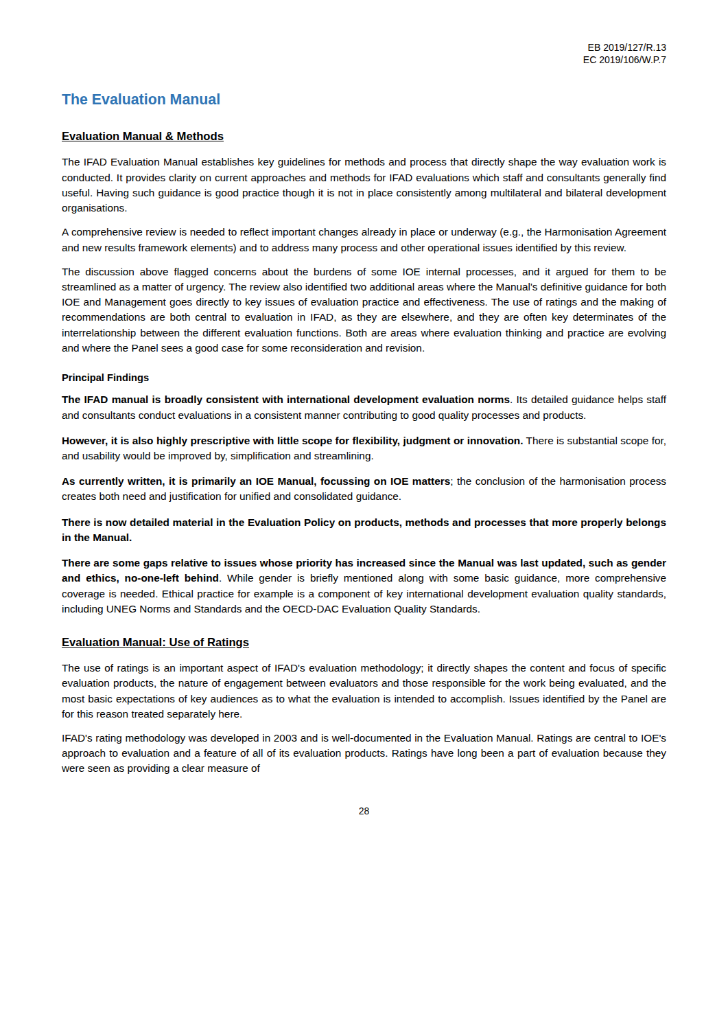EB 2019/127/R.13
EC 2019/106/W.P.7
The Evaluation Manual
Evaluation Manual & Methods
The IFAD Evaluation Manual establishes key guidelines for methods and process that directly shape the way evaluation work is conducted. It provides clarity on current approaches and methods for IFAD evaluations which staff and consultants generally find useful. Having such guidance is good practice though it is not in place consistently among multilateral and bilateral development organisations.
A comprehensive review is needed to reflect important changes already in place or underway (e.g., the Harmonisation Agreement and new results framework elements) and to address many process and other operational issues identified by this review.
The discussion above flagged concerns about the burdens of some IOE internal processes, and it argued for them to be streamlined as a matter of urgency. The review also identified two additional areas where the Manual's definitive guidance for both IOE and Management goes directly to key issues of evaluation practice and effectiveness. The use of ratings and the making of recommendations are both central to evaluation in IFAD, as they are elsewhere, and they are often key determinates of the interrelationship between the different evaluation functions. Both are areas where evaluation thinking and practice are evolving and where the Panel sees a good case for some reconsideration and revision.
Principal Findings
The IFAD manual is broadly consistent with international development evaluation norms. Its detailed guidance helps staff and consultants conduct evaluations in a consistent manner contributing to good quality processes and products.
However, it is also highly prescriptive with little scope for flexibility, judgment or innovation. There is substantial scope for, and usability would be improved by, simplification and streamlining.
As currently written, it is primarily an IOE Manual, focussing on IOE matters; the conclusion of the harmonisation process creates both need and justification for unified and consolidated guidance.
There is now detailed material in the Evaluation Policy on products, methods and processes that more properly belongs in the Manual.
There are some gaps relative to issues whose priority has increased since the Manual was last updated, such as gender and ethics, no-one-left behind. While gender is briefly mentioned along with some basic guidance, more comprehensive coverage is needed. Ethical practice for example is a component of key international development evaluation quality standards, including UNEG Norms and Standards and the OECD-DAC Evaluation Quality Standards.
Evaluation Manual: Use of Ratings
The use of ratings is an important aspect of IFAD's evaluation methodology; it directly shapes the content and focus of specific evaluation products, the nature of engagement between evaluators and those responsible for the work being evaluated, and the most basic expectations of key audiences as to what the evaluation is intended to accomplish. Issues identified by the Panel are for this reason treated separately here.
IFAD's rating methodology was developed in 2003 and is well-documented in the Evaluation Manual. Ratings are central to IOE's approach to evaluation and a feature of all of its evaluation products. Ratings have long been a part of evaluation because they were seen as providing a clear measure of
28